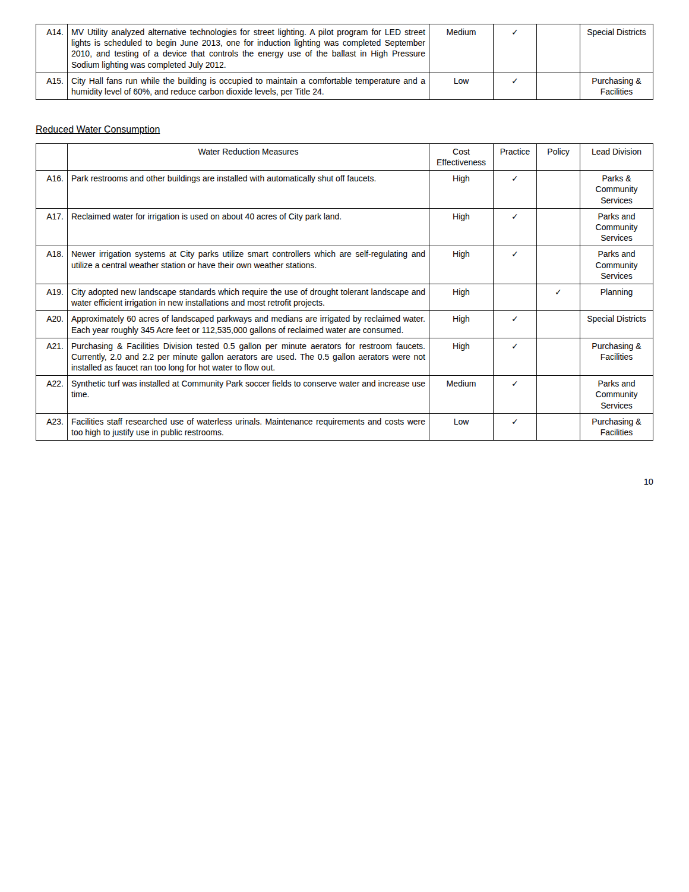| A14. | MV Utility analyzed alternative technologies for street lighting. A pilot program for LED street lights is scheduled to begin June 2013, one for induction lighting was completed September 2010, and testing of a device that controls the energy use of the ballast in High Pressure Sodium lighting was completed July 2012. | Medium | ✓ | | Special Districts |
| A15. | City Hall fans run while the building is occupied to maintain a comfortable temperature and a humidity level of 60%, and reduce carbon dioxide levels, per Title 24. | Low | ✓ | | Purchasing & Facilities |
Reduced Water Consumption
| | Water Reduction Measures | Cost Effectiveness | Practice | Policy | Lead Division |
| A16. | Park restrooms and other buildings are installed with automatically shut off faucets. | High | ✓ | | Parks & Community Services |
| A17. | Reclaimed water for irrigation is used on about 40 acres of City park land. | High | ✓ | | Parks and Community Services |
| A18. | Newer irrigation systems at City parks utilize smart controllers which are self-regulating and utilize a central weather station or have their own weather stations. | High | ✓ | | Parks and Community Services |
| A19. | City adopted new landscape standards which require the use of drought tolerant landscape and water efficient irrigation in new installations and most retrofit projects. | High | | ✓ | Planning |
| A20. | Approximately 60 acres of landscaped parkways and medians are irrigated by reclaimed water. Each year roughly 345 Acre feet or 112,535,000 gallons of reclaimed water are consumed. | High | ✓ | | Special Districts |
| A21. | Purchasing & Facilities Division tested 0.5 gallon per minute aerators for restroom faucets. Currently, 2.0 and 2.2 per minute gallon aerators are used. The 0.5 gallon aerators were not installed as faucet ran too long for hot water to flow out. | High | ✓ | | Purchasing & Facilities |
| A22. | Synthetic turf was installed at Community Park soccer fields to conserve water and increase use time. | Medium | ✓ | | Parks and Community Services |
| A23. | Facilities staff researched use of waterless urinals. Maintenance requirements and costs were too high to justify use in public restrooms. | Low | ✓ | | Purchasing & Facilities |
10